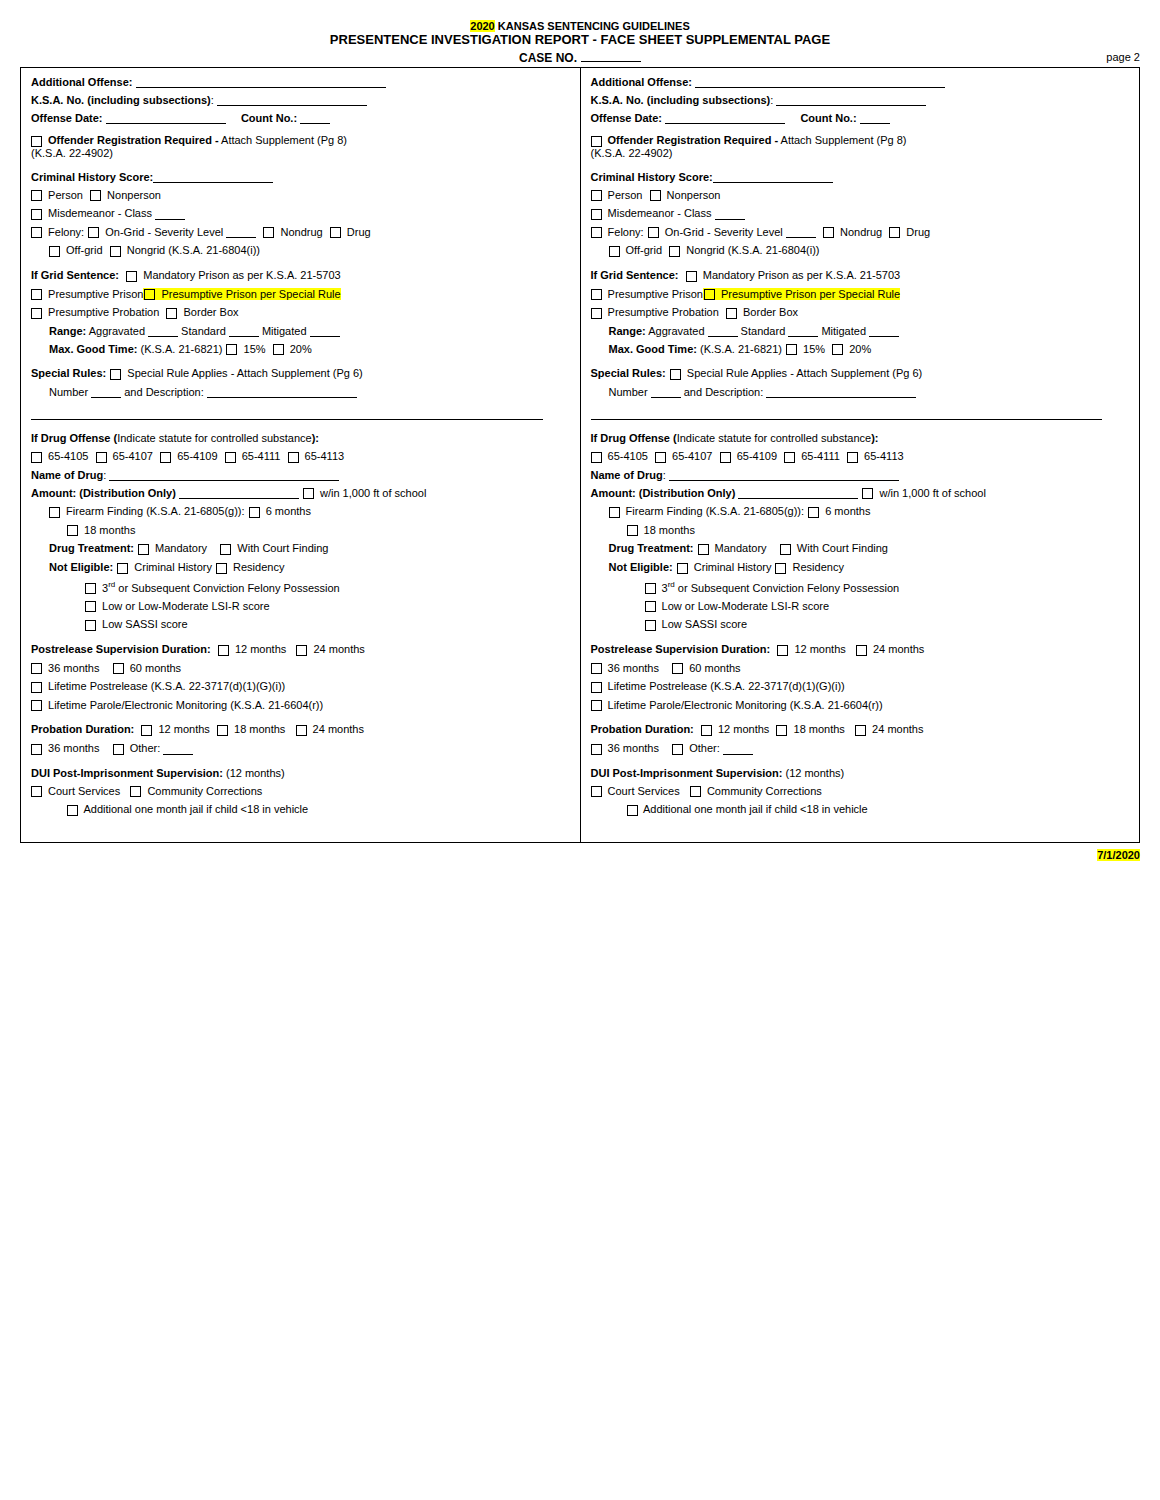2020 KANSAS SENTENCING GUIDELINES
PRESENTENCE INVESTIGATION REPORT - FACE SHEET SUPPLEMENTAL PAGE
CASE NO. page 2
| Additional Offense: K.S.A. No. (including subsections) : Offense Date: Count No.: Offender Registration Required - Attach Supplement (Pg 8) (K.S.A. 22-4902) Criminal History Score: Person Nonperson Misdemeanor - Class Felony: On-Grid - Severity Level Nondrug Drug Off-grid Nongrid (K.S.A. 21-6804(i)) If Grid Sentence: Mandatory Prison as per K.S.A. 21-5703 Presumptive Prison Presumptive Prison per Special Rule Presumptive Probation Border Box Range: Aggravated Standard Mitigated Max. Good Time: (K.S.A. 21-6821) 15% 20% Special Rules: Special Rule Applies - Attach Supplement (Pg 6) Number and Description: If Drug Offense ( Indicate statute for controlled substance ): 65-4105 65-4107 65-4109 65-4111 65-4113 Name of Drug : Amount: (Distribution Only) w/in 1,000 ft of school Firearm Finding (K.S.A. 21-6805(g)): 6 months 18 months Drug Treatment: Mandatory With Court Finding Not Eligible: Criminal History Residency 3 rd or Subsequent Conviction Felony Possession Low or Low-Moderate LSI-R score Low SASSI score Postrelease Supervision Duration: 12 months 24 months 36 months 60 months Lifetime Postrelease (K.S.A. 22-3717(d)(1)(G)(i)) Lifetime Parole/Electronic Monitoring (K.S.A. 21-6604(r)) Probation Duration: 12 months 18 months 24 months 36 months Other: DUI Post-Imprisonment Supervision: (12 months) Court Services Community Corrections Additional one month jail if child <18 in vehicle | Additional Offense: K.S.A. No. (including subsections) : Offense Date: Count No.: Offender Registration Required - Attach Supplement (Pg 8) (K.S.A. 22-4902) Criminal History Score: Person Nonperson Misdemeanor - Class Felony: On-Grid - Severity Level Nondrug Drug Off-grid Nongrid (K.S.A. 21-6804(i)) If Grid Sentence: Mandatory Prison as per K.S.A. 21-5703 Presumptive Prison Presumptive Prison per Special Rule Presumptive Probation Border Box Range: Aggravated Standard Mitigated Max. Good Time: (K.S.A. 21-6821) 15% 20% Special Rules: Special Rule Applies - Attach Supplement (Pg 6) Number and Description: If Drug Offense ( Indicate statute for controlled substance ): 65-4105 65-4107 65-4109 65-4111 65-4113 Name of Drug : Amount: (Distribution Only) w/in 1,000 ft of school Firearm Finding (K.S.A. 21-6805(g)): 6 months 18 months Drug Treatment: Mandatory With Court Finding Not Eligible: Criminal History Residency 3 rd or Subsequent Conviction Felony Possession Low or Low-Moderate LSI-R score Low SASSI score Postrelease Supervision Duration: 12 months 24 months 36 months 60 months Lifetime Postrelease (K.S.A. 22-3717(d)(1)(G)(i)) Lifetime Parole/Electronic Monitoring (K.S.A. 21-6604(r)) Probation Duration: 12 months 18 months 24 months 36 months Other: DUI Post-Imprisonment Supervision: (12 months) Court Services Community Corrections Additional one month jail if child <18 in vehicle |
7/1/2020